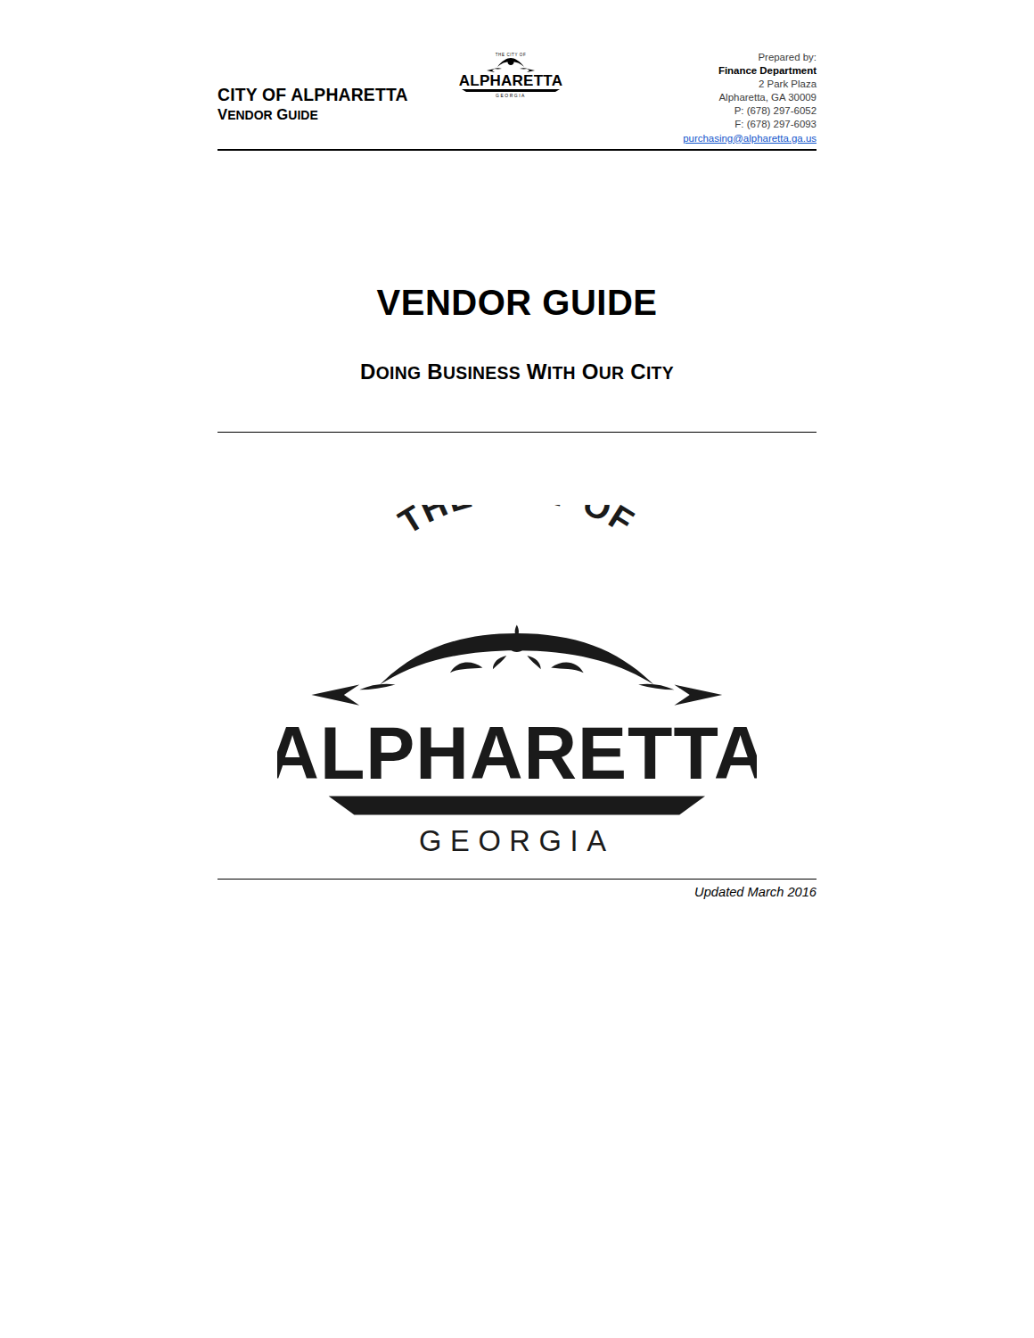CITY OF ALPHARETTA
VENDOR GUIDE
THE CITY OF ALPHARETTA GEORGIA
Prepared by:
Finance Department
2 Park Plaza
Alpharetta, GA 30009
P: (678) 297-6052
F: (678) 297-6093
purchasing@alpharetta.ga.us
VENDOR GUIDE
DOING BUSINESS WITH OUR CITY
THE CITY OF ALPHARETTA GEORGIA
Updated March 2016